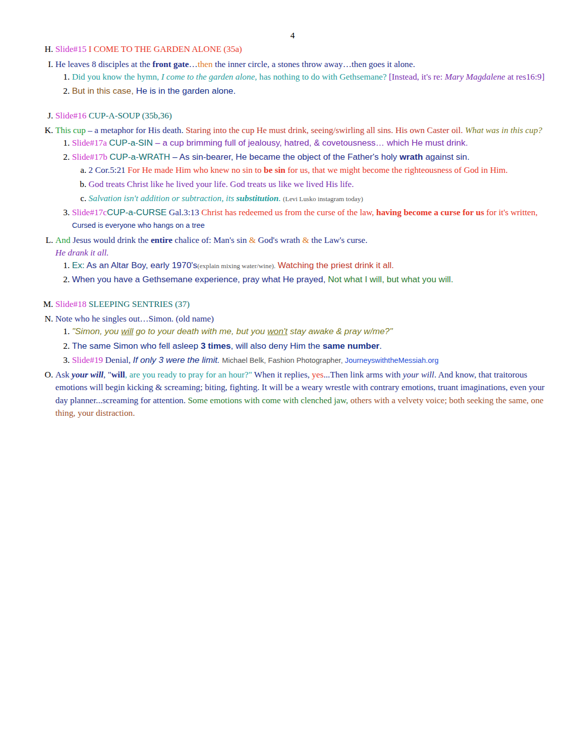4
Slide#15 I COME TO THE GARDEN ALONE (35a)
He leaves 8 disciples at the front gate…then the inner circle, a stones throw away…then goes it alone.
Did you know the hymn, I come to the garden alone, has nothing to do with Gethsemane? [Instead, it's re: Mary Magdalene at res16:9]
But in this case, He is in the garden alone.
Slide#16 CUP-A-SOUP (35b,36)
This cup – a metaphor for His death. Staring into the cup He must drink, seeing/swirling all sins. His own Caster oil. What was in this cup?
Slide#17a CUP-a-SIN – a cup brimming full of jealousy, hatred, & covetousness… which He must drink.
Slide#17b CUP-a-WRATH – As sin-bearer, He became the object of the Father's holy wrath against sin.
2 Cor.5:21 For He made Him who knew no sin to be sin for us, that we might become the righteousness of God in Him.
God treats Christ like he lived your life. God treats us like we lived His life.
Salvation isn't addition or subtraction, its substitution. (Levi Lusko instagram today)
Slide#17c CUP-a-CURSE Gal.3:13 Christ has redeemed us from the curse of the law, having become a curse for us for it's written, Cursed is everyone who hangs on a tree
And Jesus would drink the entire chalice of: Man's sin & God's wrath & the Law's curse.
He drank it all.
Ex: As an Altar Boy, early 1970's(explain mixing water/wine). Watching the priest drink it all.
When you have a Gethsemane experience, pray what He prayed, Not what I will, but what you will.
Slide#18 SLEEPING SENTRIES (37)
Note who he singles out…Simon. (old name)
"Simon, you will go to your death with me, but you won't stay awake & pray w/me?"
The same Simon who fell asleep 3 times, will also deny Him the same number.
Slide#19 Denial, If only 3 were the limit. Michael Belk, Fashion Photographer, JourneyswiththeMessiah.org
Ask your will, "will, are you ready to pray for an hour?" When it replies, yes...Then link arms with your will. And know, that traitorous emotions will begin kicking & screaming; biting, fighting. It will be a weary wrestle with contrary emotions, truant imaginations, even your day planner...screaming for attention. Some emotions with come with clenched jaw, others with a velvety voice; both seeking the same, one thing, your distraction.